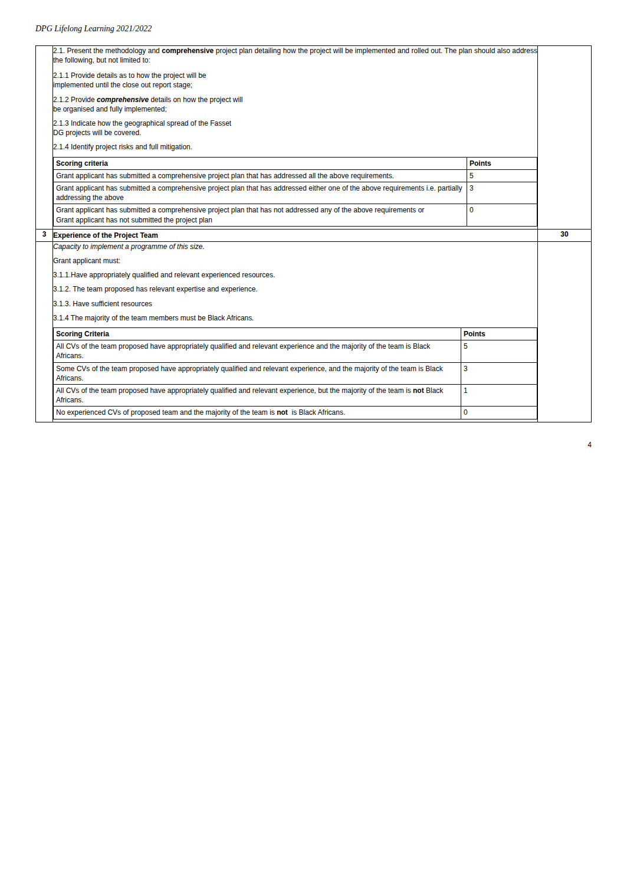DPG Lifelong Learning 2021/2022
| | 2.1. Present the methodology and comprehensive project plan detailing how the project will be implemented and rolled out. The plan should also address the following, but not limited to: 2.1.1 Provide details as to how the project will be implemented until the close out report stage; 2.1.2 Provide comprehensive details on how the project will be organised and fully implemented; 2.1.3 Indicate how the geographical spread of the Fasset DG projects will be covered. 2.1.4 Identify project risks and full mitigation. / Scoring criteria / Points / / --- / --- / / Grant applicant has submitted a comprehensive project plan that has addressed all the above requirements. / 5 / / Grant applicant has submitted a comprehensive project plan that has addressed either one of the above requirements i.e. partially addressing the above / 3 / / Grant applicant has submitted a comprehensive project plan that has not addressed any of the above requirements or Grant applicant has not submitted the project plan / 0 / | |
| 3 | Experience of the Project Team | 30 |
| | Capacity to implement a programme of this size. Grant applicant must: 3.1.1.Have appropriately qualified and relevant experienced resources. 3.1.2. The team proposed has relevant expertise and experience. 3.1.3. Have sufficient resources 3.1.4 The majority of the team members must be Black Africans . / Scoring Criteria / Points / / --- / --- / / All CVs of the team proposed have appropriately qualified and relevant experience and the majority of the team is Black Africans. / 5 / / Some CVs of the team proposed have appropriately qualified and relevant experience, and the majority of the team is Black Africans. / 3 / / All CVs of the team proposed have appropriately qualified and relevant experience, but the majority of the team is not Black Africans. / 1 / / No experienced CVs of proposed team and the majority of the team is not is Black Africans. / 0 / | |
4